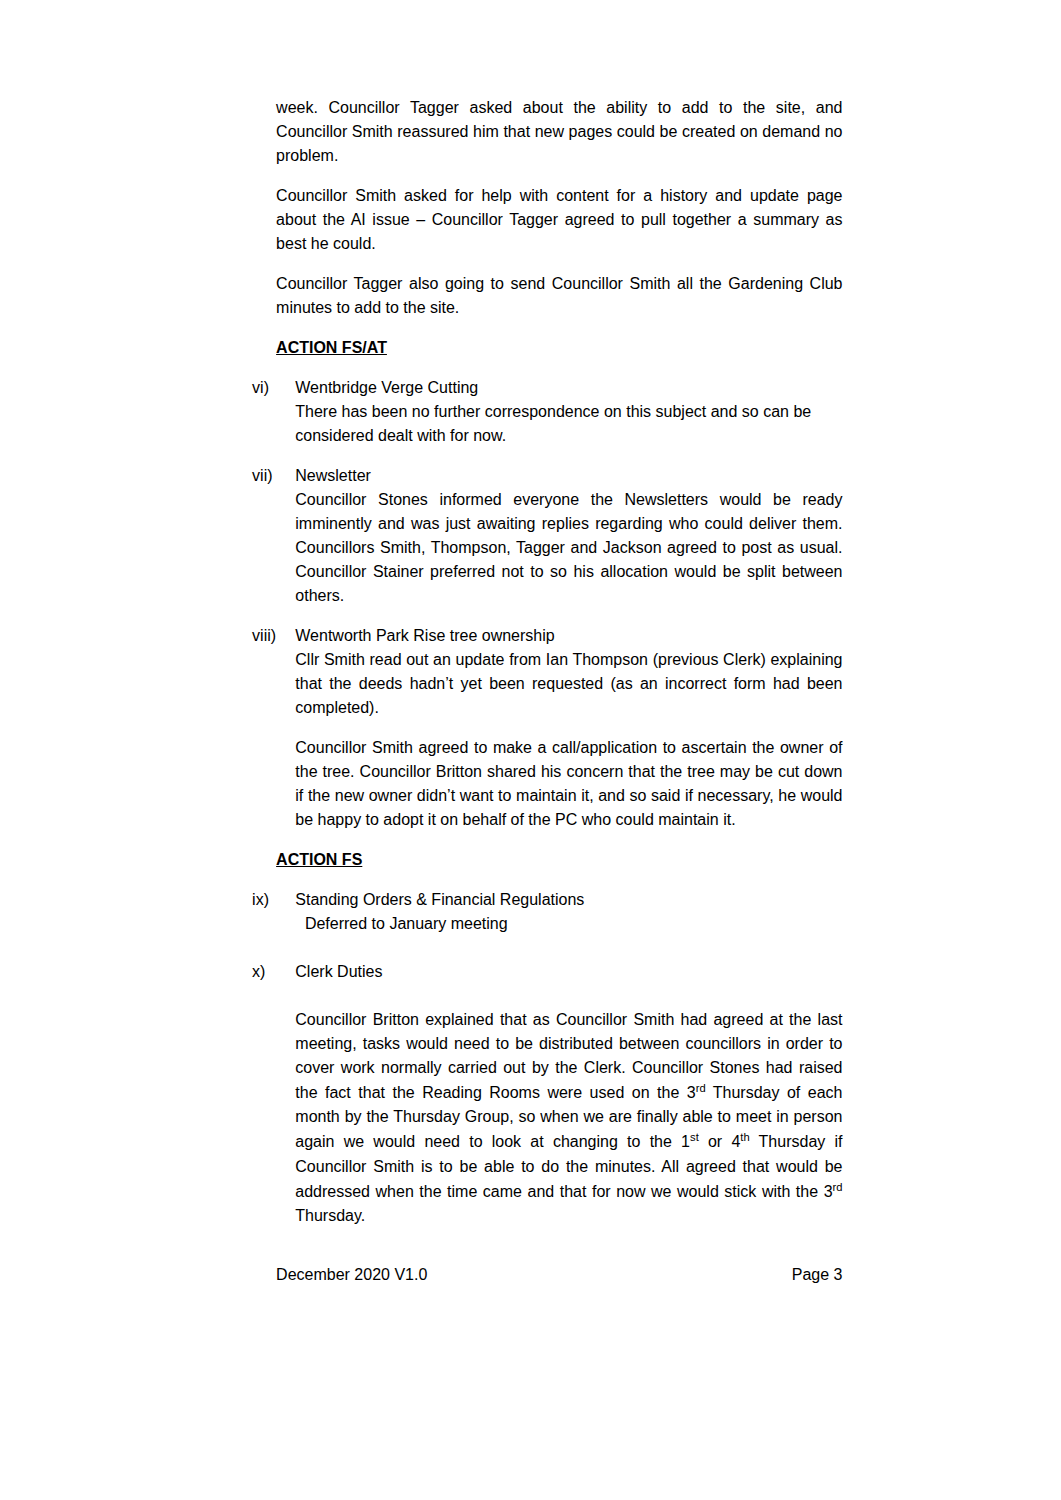week. Councillor Tagger asked about the ability to add to the site, and Councillor Smith reassured him that new pages could be created on demand no problem.
Councillor Smith asked for help with content for a history and update page about the AI issue – Councillor Tagger agreed to pull together a summary as best he could.
Councillor Tagger also going to send Councillor Smith all the Gardening Club minutes to add to the site.
ACTION FS/AT
vi) Wentbridge Verge Cutting There has been no further correspondence on this subject and so can be considered dealt with for now.
vii) Newsletter
Councillor Stones informed everyone the Newsletters would be ready imminently and was just awaiting replies regarding who could deliver them. Councillors Smith, Thompson, Tagger and Jackson agreed to post as usual. Councillor Stainer preferred not to so his allocation would be split between others.
viii) Wentworth Park Rise tree ownership
Cllr Smith read out an update from Ian Thompson (previous Clerk) explaining that the deeds hadn’t yet been requested (as an incorrect form had been completed).
Councillor Smith agreed to make a call/application to ascertain the owner of the tree. Councillor Britton shared his concern that the tree may be cut down if the new owner didn’t want to maintain it, and so said if necessary, he would be happy to adopt it on behalf of the PC who could maintain it.
ACTION FS
ix) Standing Orders & Financial Regulations Deferred to January meeting
x) Clerk Duties
Councillor Britton explained that as Councillor Smith had agreed at the last meeting, tasks would need to be distributed between councillors in order to cover work normally carried out by the Clerk. Councillor Stones had raised the fact that the Reading Rooms were used on the 3rd Thursday of each month by the Thursday Group, so when we are finally able to meet in person again we would need to look at changing to the 1st or 4th Thursday if Councillor Smith is to be able to do the minutes. All agreed that would be addressed when the time came and that for now we would stick with the 3rd Thursday.
December 2020 V1.0 Page 3